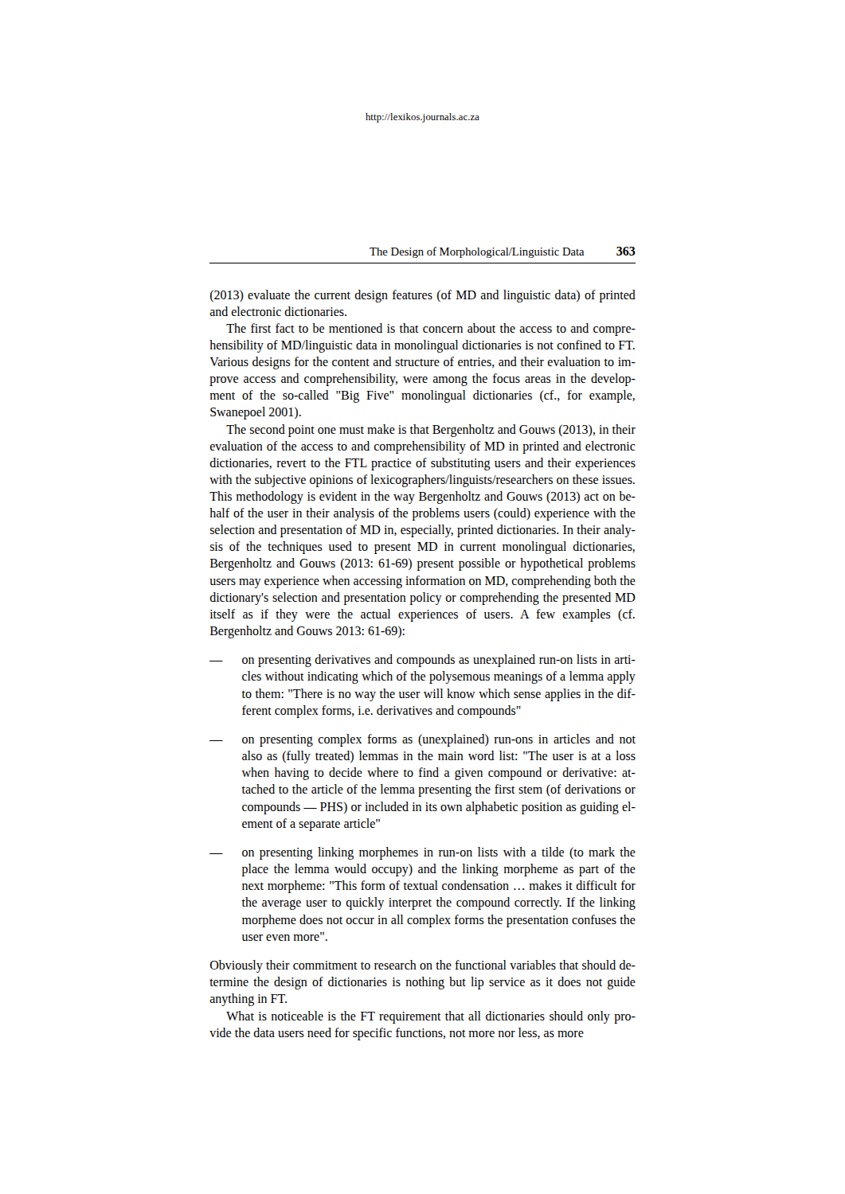http://lexikos.journals.ac.za
The Design of Morphological/Linguistic Data 363
(2013) evaluate the current design features (of MD and linguistic data) of printed and electronic dictionaries.
The first fact to be mentioned is that concern about the access to and comprehensibility of MD/linguistic data in monolingual dictionaries is not confined to FT. Various designs for the content and structure of entries, and their evaluation to improve access and comprehensibility, were among the focus areas in the development of the so-called "Big Five" monolingual dictionaries (cf., for example, Swanepoel 2001).
The second point one must make is that Bergenholtz and Gouws (2013), in their evaluation of the access to and comprehensibility of MD in printed and electronic dictionaries, revert to the FTL practice of substituting users and their experiences with the subjective opinions of lexicographers/linguists/researchers on these issues. This methodology is evident in the way Bergenholtz and Gouws (2013) act on behalf of the user in their analysis of the problems users (could) experience with the selection and presentation of MD in, especially, printed dictionaries. In their analysis of the techniques used to present MD in current monolingual dictionaries, Bergenholtz and Gouws (2013: 61-69) present possible or hypothetical problems users may experience when accessing information on MD, comprehending both the dictionary's selection and presentation policy or comprehending the presented MD itself as if they were the actual experiences of users. A few examples (cf. Bergenholtz and Gouws 2013: 61-69):
on presenting derivatives and compounds as unexplained run-on lists in articles without indicating which of the polysemous meanings of a lemma apply to them: "There is no way the user will know which sense applies in the different complex forms, i.e. derivatives and compounds"
on presenting complex forms as (unexplained) run-ons in articles and not also as (fully treated) lemmas in the main word list: "The user is at a loss when having to decide where to find a given compound or derivative: attached to the article of the lemma presenting the first stem (of derivations or compounds — PHS) or included in its own alphabetic position as guiding element of a separate article"
on presenting linking morphemes in run-on lists with a tilde (to mark the place the lemma would occupy) and the linking morpheme as part of the next morpheme: "This form of textual condensation … makes it difficult for the average user to quickly interpret the compound correctly. If the linking morpheme does not occur in all complex forms the presentation confuses the user even more".
Obviously their commitment to research on the functional variables that should determine the design of dictionaries is nothing but lip service as it does not guide anything in FT.
What is noticeable is the FT requirement that all dictionaries should only provide the data users need for specific functions, not more nor less, as more